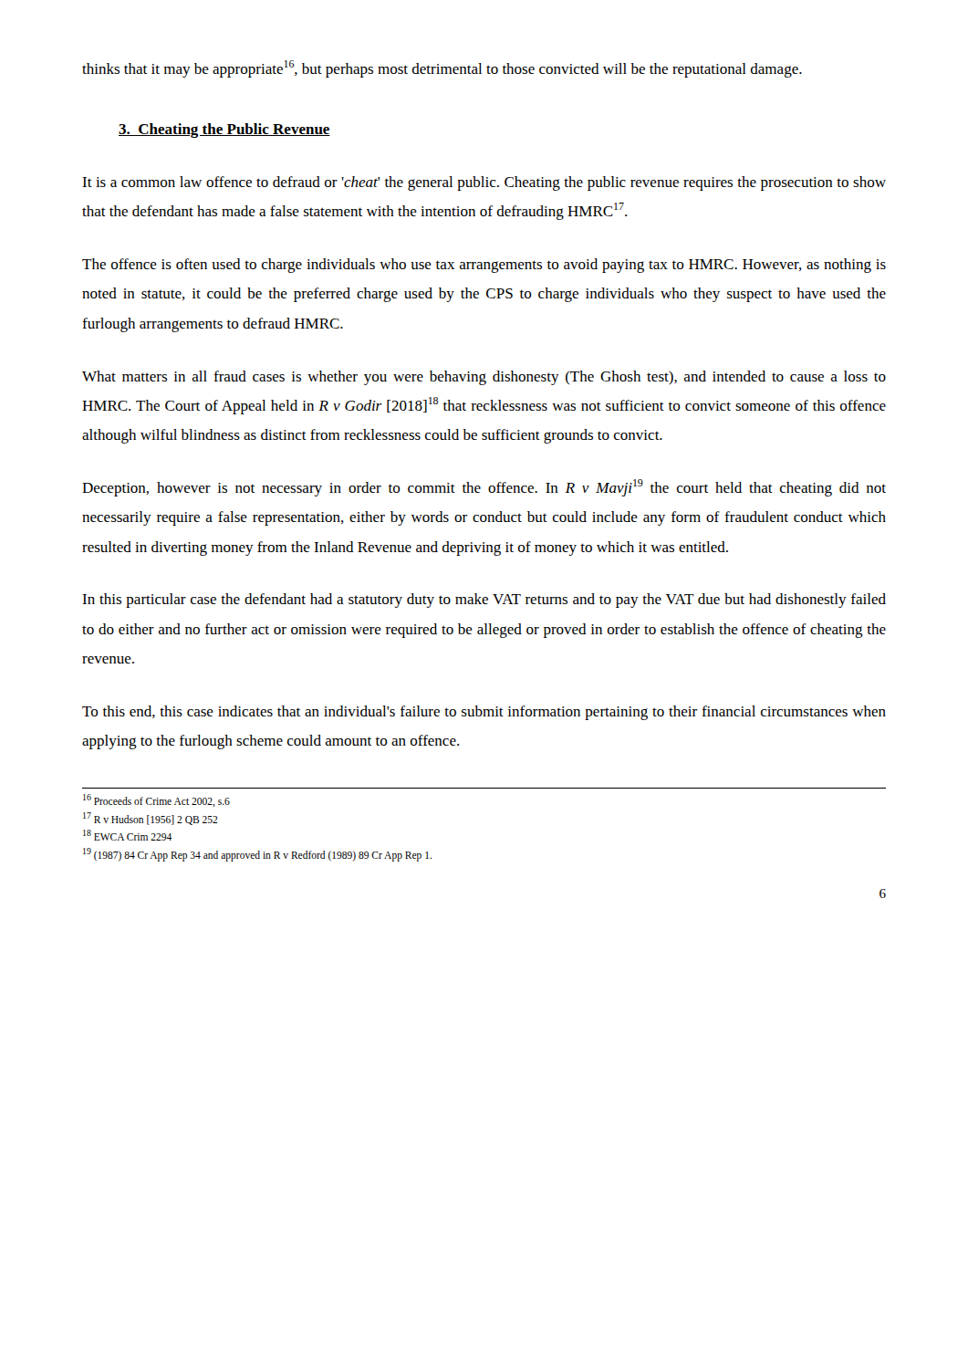thinks that it may be appropriate16, but perhaps most detrimental to those convicted will be the reputational damage.
3. Cheating the Public Revenue
It is a common law offence to defraud or 'cheat' the general public. Cheating the public revenue requires the prosecution to show that the defendant has made a false statement with the intention of defrauding HMRC17.
The offence is often used to charge individuals who use tax arrangements to avoid paying tax to HMRC. However, as nothing is noted in statute, it could be the preferred charge used by the CPS to charge individuals who they suspect to have used the furlough arrangements to defraud HMRC.
What matters in all fraud cases is whether you were behaving dishonesty (The Ghosh test), and intended to cause a loss to HMRC. The Court of Appeal held in R v Godir [2018]18 that recklessness was not sufficient to convict someone of this offence although wilful blindness as distinct from recklessness could be sufficient grounds to convict.
Deception, however is not necessary in order to commit the offence. In R v Mavji19 the court held that cheating did not necessarily require a false representation, either by words or conduct but could include any form of fraudulent conduct which resulted in diverting money from the Inland Revenue and depriving it of money to which it was entitled.
In this particular case the defendant had a statutory duty to make VAT returns and to pay the VAT due but had dishonestly failed to do either and no further act or omission were required to be alleged or proved in order to establish the offence of cheating the revenue.
To this end, this case indicates that an individual's failure to submit information pertaining to their financial circumstances when applying to the furlough scheme could amount to an offence.
16 Proceeds of Crime Act 2002, s.6
17 R v Hudson [1956] 2 QB 252
18 EWCA Crim 2294
19 (1987) 84 Cr App Rep 34 and approved in R v Redford (1989) 89 Cr App Rep 1.
6